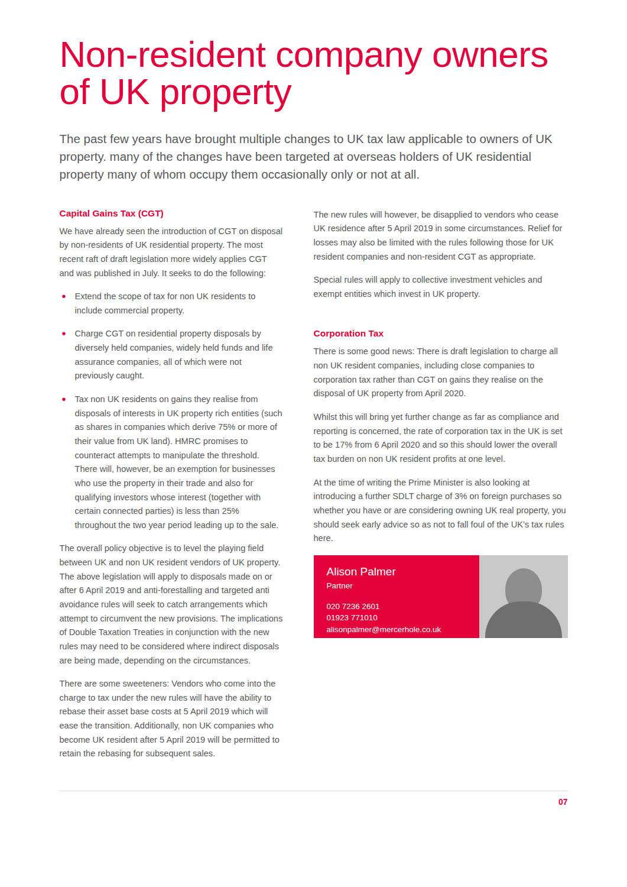Non-resident company owners
of UK property
The past few years have brought multiple changes to UK tax law applicable to owners of UK property. many of the changes have been targeted at overseas holders of UK residential property many of whom occupy them occasionally only or not at all.
Capital Gains Tax (CGT)
We have already seen the introduction of CGT on disposal by non-residents of UK residential property. The most recent raft of draft legislation more widely applies CGT and was published in July. It seeks to do the following:
Extend the scope of tax for non UK residents to include commercial property.
Charge CGT on residential property disposals by diversely held companies, widely held funds and life assurance companies, all of which were not previously caught.
Tax non UK residents on gains they realise from disposals of interests in UK property rich entities (such as shares in companies which derive 75% or more of their value from UK land). HMRC promises to counteract attempts to manipulate the threshold. There will, however, be an exemption for businesses who use the property in their trade and also for qualifying investors whose interest (together with certain connected parties) is less than 25% throughout the two year period leading up to the sale.
The overall policy objective is to level the playing field between UK and non UK resident vendors of UK property. The above legislation will apply to disposals made on or after 6 April 2019 and anti-forestalling and targeted anti avoidance rules will seek to catch arrangements which attempt to circumvent the new provisions. The implications of Double Taxation Treaties in conjunction with the new rules may need to be considered where indirect disposals are being made, depending on the circumstances.
There are some sweeteners: Vendors who come into the charge to tax under the new rules will have the ability to rebase their asset base costs at 5 April 2019 which will ease the transition. Additionally, non UK companies who become UK resident after 5 April 2019 will be permitted to retain the rebasing for subsequent sales.
The new rules will however, be disapplied to vendors who cease UK residence after 5 April 2019 in some circumstances. Relief for losses may also be limited with the rules following those for UK resident companies and non-resident CGT as appropriate.
Special rules will apply to collective investment vehicles and exempt entities which invest in UK property.
Corporation Tax
There is some good news: There is draft legislation to charge all non UK resident companies, including close companies to corporation tax rather than CGT on gains they realise on the disposal of UK property from April 2020.
Whilst this will bring yet further change as far as compliance and reporting is concerned, the rate of corporation tax in the UK is set to be 17% from 6 April 2020 and so this should lower the overall tax burden on non UK resident profits at one level.
At the time of writing the Prime Minister is also looking at introducing a further SDLT charge of 3% on foreign purchases so whether you have or are considering owning UK real property, you should seek early advice so as not to fall foul of the UK’s tax rules here.
Alison Palmer
Partner
020 7236 2601
01923 771010
alisonpalmer@mercerhole.co.uk
07